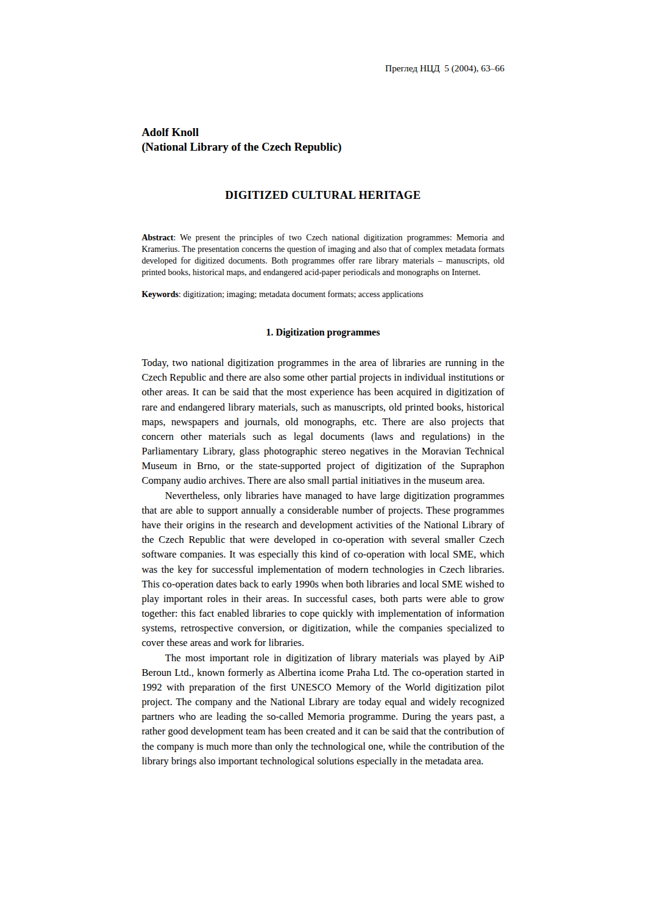Преглед НЦД 5 (2004), 63–66
Adolf Knoll (National Library of the Czech Republic)
DIGITIZED CULTURAL HERITAGE
Abstract: We present the principles of two Czech national digitization programmes: Memoria and Kramerius. The presentation concerns the question of imaging and also that of complex metadata formats developed for digitized documents. Both programmes offer rare library materials – manuscripts, old printed books, historical maps, and endangered acid-paper periodicals and monographs on Internet.
Keywords: digitization; imaging; metadata document formats; access applications
1. Digitization programmes
Today, two national digitization programmes in the area of libraries are running in the Czech Republic and there are also some other partial projects in individual institutions or other areas. It can be said that the most experience has been acquired in digitization of rare and endangered library materials, such as manuscripts, old printed books, historical maps, newspapers and journals, old monographs, etc. There are also projects that concern other materials such as legal documents (laws and regulations) in the Parliamentary Library, glass photographic stereo negatives in the Moravian Technical Museum in Brno, or the state-supported project of digitization of the Supraphon Company audio archives. There are also small partial initiatives in the museum area.
Nevertheless, only libraries have managed to have large digitization programmes that are able to support annually a considerable number of projects. These programmes have their origins in the research and development activities of the National Library of the Czech Republic that were developed in co-operation with several smaller Czech software companies. It was especially this kind of co-operation with local SME, which was the key for successful implementation of modern technologies in Czech libraries. This co-operation dates back to early 1990s when both libraries and local SME wished to play important roles in their areas. In successful cases, both parts were able to grow together: this fact enabled libraries to cope quickly with implementation of information systems, retrospective conversion, or digitization, while the companies specialized to cover these areas and work for libraries.
The most important role in digitization of library materials was played by AiP Beroun Ltd., known formerly as Albertina icome Praha Ltd. The co-operation started in 1992 with preparation of the first UNESCO Memory of the World digitization pilot project. The company and the National Library are today equal and widely recognized partners who are leading the so-called Memoria programme. During the years past, a rather good development team has been created and it can be said that the contribution of the company is much more than only the technological one, while the contribution of the library brings also important technological solutions especially in the metadata area.